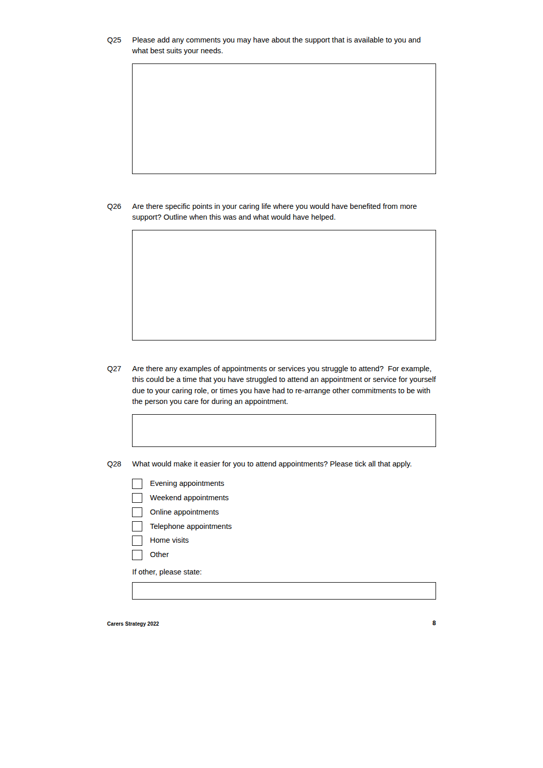Q25
Please add any comments you may have about the support that is available to you and what best suits your needs.
Q26
Are there specific points in your caring life where you would have benefited from more support? Outline when this was and what would have helped.
Q27
Are there any examples of appointments or services you struggle to attend? For example, this could be a time that you have struggled to attend an appointment or service for yourself due to your caring role, or times you have had to re-arrange other commitments to be with the person you care for during an appointment.
Q28
What would make it easier for you to attend appointments? Please tick all that apply.
Evening appointments
Weekend appointments
Online appointments
Telephone appointments
Home visits
Other
If other, please state:
Carers Strategy 2022
8